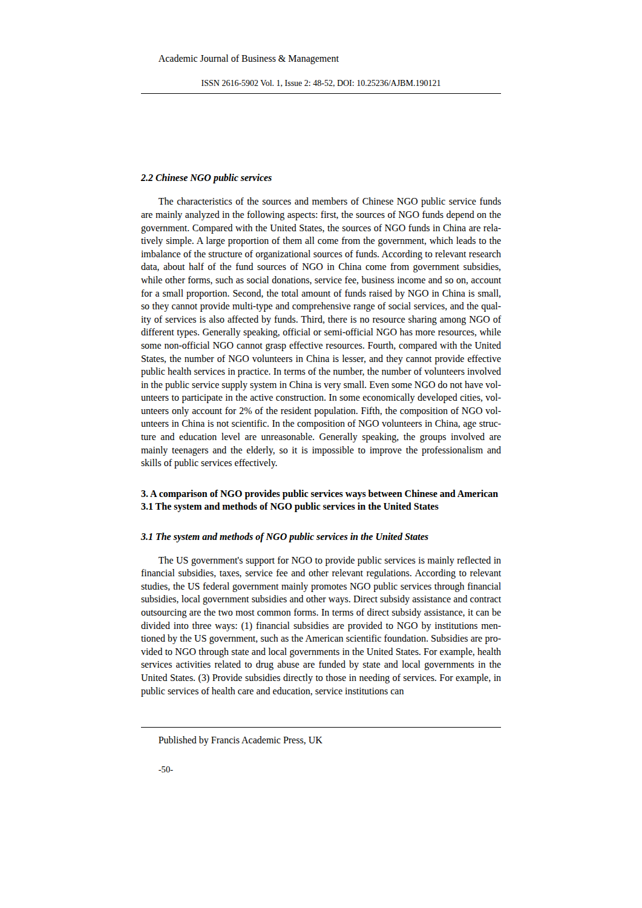Academic Journal of Business & Management
ISSN 2616-5902 Vol. 1, Issue 2: 48-52, DOI: 10.25236/AJBM.190121
2.2 Chinese NGO public services
The characteristics of the sources and members of Chinese NGO public service funds are mainly analyzed in the following aspects: first, the sources of NGO funds depend on the government. Compared with the United States, the sources of NGO funds in China are relatively simple. A large proportion of them all come from the government, which leads to the imbalance of the structure of organizational sources of funds. According to relevant research data, about half of the fund sources of NGO in China come from government subsidies, while other forms, such as social donations, service fee, business income and so on, account for a small proportion. Second, the total amount of funds raised by NGO in China is small, so they cannot provide multi-type and comprehensive range of social services, and the quality of services is also affected by funds. Third, there is no resource sharing among NGO of different types. Generally speaking, official or semi-official NGO has more resources, while some non-official NGO cannot grasp effective resources. Fourth, compared with the United States, the number of NGO volunteers in China is lesser, and they cannot provide effective public health services in practice. In terms of the number, the number of volunteers involved in the public service supply system in China is very small. Even some NGO do not have volunteers to participate in the active construction. In some economically developed cities, volunteers only account for 2% of the resident population. Fifth, the composition of NGO volunteers in China is not scientific. In the composition of NGO volunteers in China, age structure and education level are unreasonable. Generally speaking, the groups involved are mainly teenagers and the elderly, so it is impossible to improve the professionalism and skills of public services effectively.
3. A comparison of NGO provides public services ways between Chinese and American 3.1 The system and methods of NGO public services in the United States
3.1 The system and methods of NGO public services in the United States
The US government's support for NGO to provide public services is mainly reflected in financial subsidies, taxes, service fee and other relevant regulations. According to relevant studies, the US federal government mainly promotes NGO public services through financial subsidies, local government subsidies and other ways. Direct subsidy assistance and contract outsourcing are the two most common forms. In terms of direct subsidy assistance, it can be divided into three ways: (1) financial subsidies are provided to NGO by institutions mentioned by the US government, such as the American scientific foundation. Subsidies are provided to NGO through state and local governments in the United States. For example, health services activities related to drug abuse are funded by state and local governments in the United States. (3) Provide subsidies directly to those in needing of services. For example, in public services of health care and education, service institutions can
Published by Francis Academic Press, UK
-50-